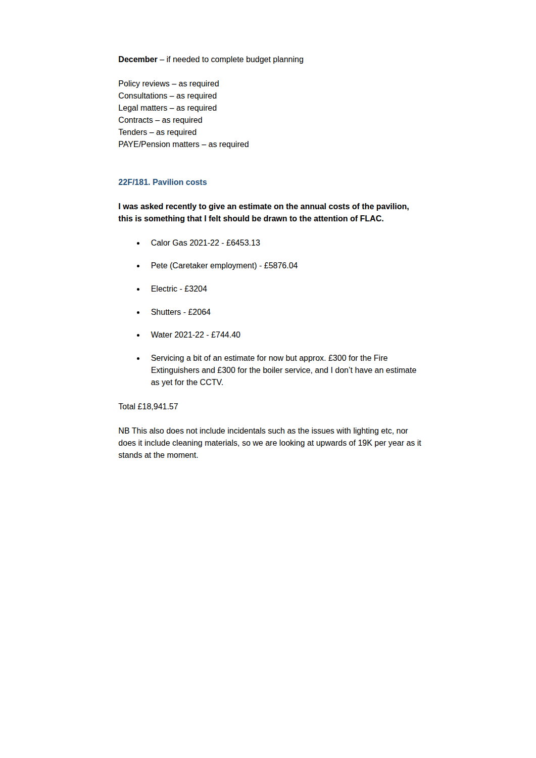December – if needed to complete budget planning
Policy reviews – as required
Consultations – as required
Legal matters – as required
Contracts – as required
Tenders – as required
PAYE/Pension matters – as required
22F/181. Pavilion costs
I was asked recently to give an estimate on the annual costs of the pavilion, this is something that I felt should be drawn to the attention of FLAC.
Calor Gas 2021-22 - £6453.13
Pete (Caretaker employment) - £5876.04
Electric - £3204
Shutters - £2064
Water 2021-22 - £744.40
Servicing a bit of an estimate for now but approx. £300 for the Fire Extinguishers and £300 for the boiler service, and I don’t have an estimate as yet for the CCTV.
Total £18,941.57
NB This also does not include incidentals such as the issues with lighting etc, nor does it include cleaning materials, so we are looking at upwards of 19K per year as it stands at the moment.